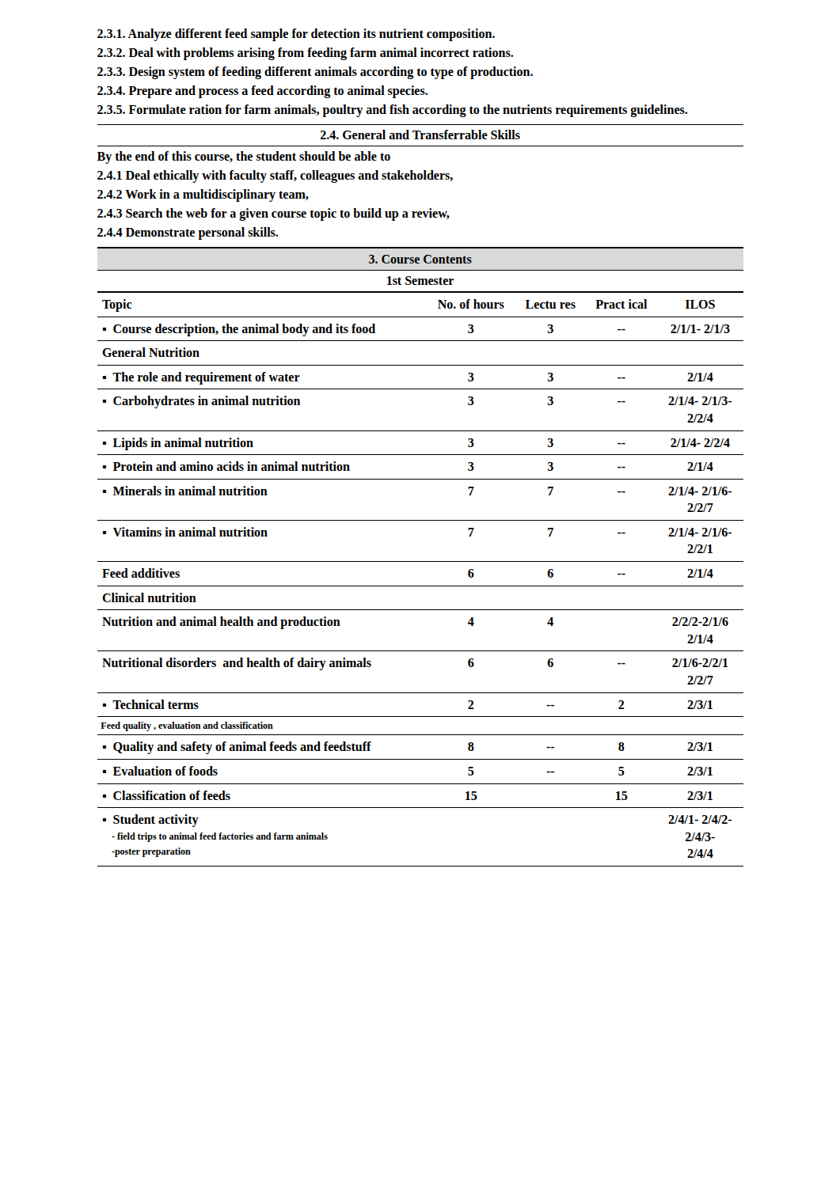2.3.1. Analyze different feed sample for detection its nutrient composition.
2.3.2. Deal with problems arising from feeding farm animal incorrect rations.
2.3.3. Design system of feeding different animals according to type of production.
2.3.4. Prepare and process a feed according to animal species.
2.3.5. Formulate ration for farm animals, poultry and fish according to the nutrients requirements guidelines.
2.4. General and Transferrable Skills
By the end of this course, the student should be able to
2.4.1 Deal ethically with faculty staff, colleagues and stakeholders,
2.4.2 Work in a multidisciplinary team,
2.4.3 Search the web for a given course topic to build up a review,
2.4.4 Demonstrate personal skills.
3. Course Contents
1st Semester
| Topic | No. of hours | Lectu res | Pract ical | ILOS |
| --- | --- | --- | --- | --- |
| Course description, the animal body and its food | 3 | 3 | -- | 2/1/1- 2/1/3 |
| General Nutrition |
| The role and requirement of water | 3 | 3 | -- | 2/1/4 |
| Carbohydrates in animal nutrition | 3 | 3 | -- | 2/1/4- 2/1/3- 2/2/4 |
| Lipids in animal nutrition | 3 | 3 | -- | 2/1/4- 2/2/4 |
| Protein and amino acids in animal nutrition | 3 | 3 | -- | 2/1/4 |
| Minerals in animal nutrition | 7 | 7 | -- | 2/1/4- 2/1/6- 2/2/7 |
| Vitamins in animal nutrition | 7 | 7 | -- | 2/1/4- 2/1/6- 2/2/1 |
| Feed additives | 6 | 6 | -- | 2/1/4 |
| Clinical nutrition |
| Nutrition and animal health and production | 4 | 4 | | 2/2/2-2/1/6 2/1/4 |
| Nutritional disorders and health of dairy animals | 6 | 6 | -- | 2/1/6-2/2/1 2/2/7 |
| Technical terms | 2 | -- | 2 | 2/3/1 |
| Feed quality , evaluation and classification |
| Quality and safety of animal feeds and feedstuff | 8 | -- | 8 | 2/3/1 |
| Evaluation of foods | 5 | -- | 5 | 2/3/1 |
| Classification of feeds | 15 | | 15 | 2/3/1 |
| Student activity - field trips to animal feed factories and farm animals -poster preparation | | | | 2/4/1- 2/4/2- 2/4/3- 2/4/4 |